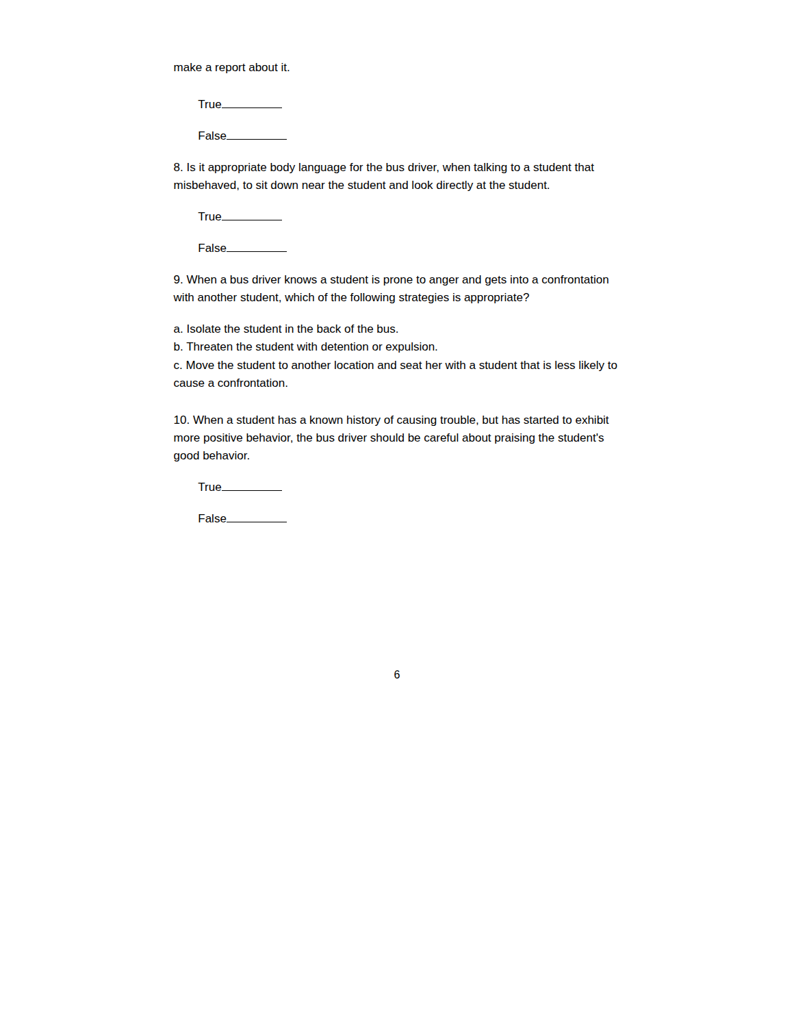make a report about it.
True
False
8. Is it appropriate body language for the bus driver, when talking to a student that misbehaved, to sit down near the student and look directly at the student.
True
False
9. When a bus driver knows a student is prone to anger and gets into a confrontation with another student, which of the following strategies is appropriate?
a. Isolate the student in the back of the bus.
b. Threaten the student with detention or expulsion.
c. Move the student to another location and seat her with a student that is less likely to cause a confrontation.
10. When a student has a known history of causing trouble, but has started to exhibit more positive behavior, the bus driver should be careful about praising the student's good behavior.
True
False
6